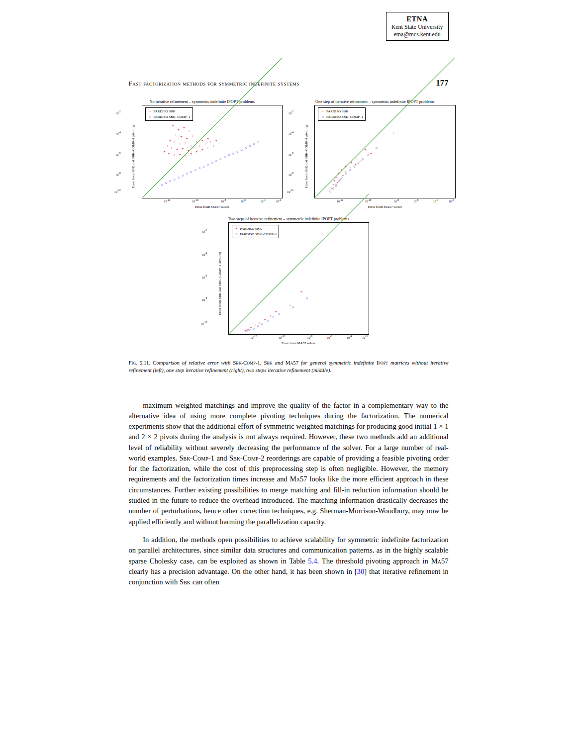ETNA
Kent State University
etna@mcs.kent.edu
Fast factorization methods for symmetric indefinite systems 177
No iterative refinement – symmetric indefinite IPOPT problems
Error from SBK and SBK–COMP–1 pivoting
10-2 10-4 10-6 10-8 10-12
+ PARDISO SBK
○ PARDISO SBK–COMP–1
+
+
+
+
+
+
+
+
+
+
+
+
+
+
+
+
+
+
+
+
+
+
+
+
+
+
+
+
+
+
+
+
+
+
+
+
+
○
○
○
○
○
○
○
○
○
○
○
○
○
○
○
○
○
○
○
○
○
○
○
○
10-12 10-10 10-8 10-6 10-4 10-2
Error from MA57 solver
One step of iterative refinement – symmetric indefinite IPOPT problems
Error from SBK and SBK–COMP–1 pivoting
10-2 10-4 10-6 10-8 10-12
+ PARDISO SBK
○ PARDISO SBK–COMP–1
+
+
+
+
+
+
+
+
+
+
+
+
+
+
+
+
+
+
+
+
○
○
○
○
○
○
○
○
○
○
○
○
10-12 10-10 10-8 10-6 10-4 10-2
Error from MA57 solver
Two steps of iterative refinement – symmetric indefinite IPOPT problems
Error from SBK and SBK–COMP–1 pivoting
10-2 10-4 10-6 10-8 10-10
+ PARDISO SBK
○ PARDISO SBK–COMP–1
+
○
+
○
+
○
+
○
+
○
+
○
+
○
+
○
+
○
+
○
10-12 10-10 10-8 10-6 10-4 10-3
Error from MA57 solver
Fig. 5.11. Comparison of relative error with Sbk-Comp-1, Sbk and Ma57 for general symmetric indefinite Ipopt matrices without iterative refinement (left), one step iterative refinement (right), two steps iterative refinement (middle).
maximum weighted matchings and improve the quality of the factor in a complementary way to the alternative idea of using more complete pivoting techniques during the factorization. The numerical experiments show that the additional effort of symmetric weighted matchings for producing good initial 1 × 1 and 2 × 2 pivots during the analysis is not always required. However, these two methods add an additional level of reliability without severely decreasing the performance of the solver. For a large number of real-world examples, Sbk-Comp-1 and Sbk-Comp-2 reorderings are capable of providing a feasible pivoting order for the factorization, while the cost of this preprocessing step is often negligible. However, the memory requirements and the factorization times increase and Ma57 looks like the more efficient approach in these circumstances. Further existing possibilities to merge matching and fill-in reduction information should be studied in the future to reduce the overhead introduced. The matching information drastically decreases the number of perturbations, hence other correction techniques, e.g. Sherman-Morrison-Woodbury, may now be applied efficiently and without harming the parallelization capacity.
In addition, the methods open possibilities to achieve scalability for symmetric indefinite factorization on parallel architectures, since similar data structures and communication patterns, as in the highly scalable sparse Cholesky case, can be exploited as shown in Table 5.4. The threshold pivoting approach in Ma57 clearly has a precision advantage. On the other hand, it has been shown in [30] that iterative refinement in conjunction with Sbk can often